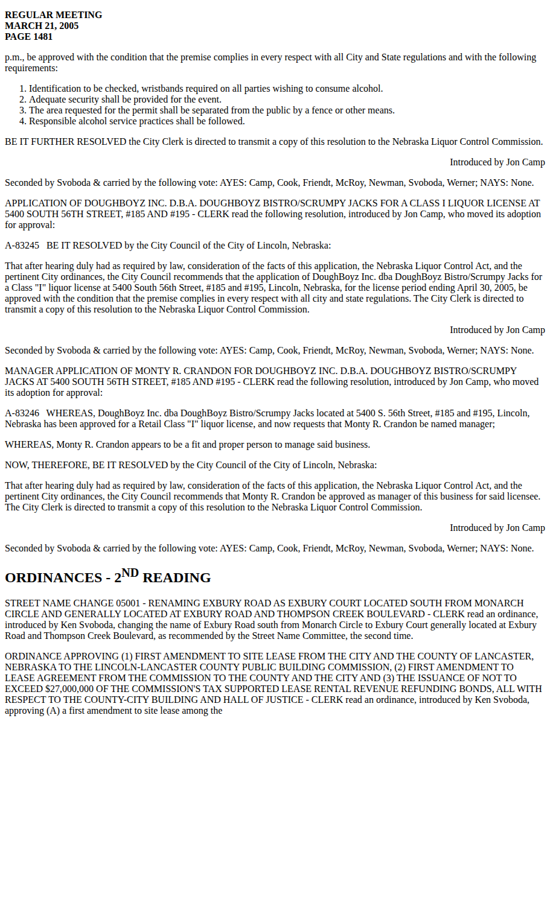REGULAR MEETING
MARCH 21, 2005
PAGE 1481
p.m., be approved with the condition that the premise complies in every respect with all City and State regulations and with the following requirements:
Identification to be checked, wristbands required on all parties wishing to consume alcohol.
Adequate security shall be provided for the event.
The area requested for the permit shall be separated from the public by a fence or other means.
Responsible alcohol service practices shall be followed.
BE IT FURTHER RESOLVED the City Clerk is directed to transmit a copy of this resolution to the Nebraska Liquor Control Commission.
Introduced by Jon Camp
Seconded by Svoboda & carried by the following vote: AYES: Camp, Cook, Friendt, McRoy, Newman, Svoboda, Werner; NAYS: None.
APPLICATION OF DOUGHBOYZ INC. D.B.A. DOUGHBOYZ BISTRO/SCRUMPY JACKS FOR A CLASS I LIQUOR LICENSE AT 5400 SOUTH 56TH STREET, #185 AND #195 - CLERK read the following resolution, introduced by Jon Camp, who moved its adoption for approval:
A-83245 BE IT RESOLVED by the City Council of the City of Lincoln, Nebraska:
That after hearing duly had as required by law, consideration of the facts of this application, the Nebraska Liquor Control Act, and the pertinent City ordinances, the City Council recommends that the application of DoughBoyz Inc. dba DoughBoyz Bistro/Scrumpy Jacks for a Class "I" liquor license at 5400 South 56th Street, #185 and #195, Lincoln, Nebraska, for the license period ending April 30, 2005, be approved with the condition that the premise complies in every respect with all city and state regulations. The City Clerk is directed to transmit a copy of this resolution to the Nebraska Liquor Control Commission.
Introduced by Jon Camp
Seconded by Svoboda & carried by the following vote: AYES: Camp, Cook, Friendt, McRoy, Newman, Svoboda, Werner; NAYS: None.
MANAGER APPLICATION OF MONTY R. CRANDON FOR DOUGHBOYZ INC. D.B.A. DOUGHBOYZ BISTRO/SCRUMPY JACKS AT 5400 SOUTH 56TH STREET, #185 AND #195 - CLERK read the following resolution, introduced by Jon Camp, who moved its adoption for approval:
A-83246 WHEREAS, DoughBoyz Inc. dba DoughBoyz Bistro/Scrumpy Jacks located at 5400 S. 56th Street, #185 and #195, Lincoln, Nebraska has been approved for a Retail Class "I" liquor license, and now requests that Monty R. Crandon be named manager;
WHEREAS, Monty R. Crandon appears to be a fit and proper person to manage said business.
NOW, THEREFORE, BE IT RESOLVED by the City Council of the City of Lincoln, Nebraska:
That after hearing duly had as required by law, consideration of the facts of this application, the Nebraska Liquor Control Act, and the pertinent City ordinances, the City Council recommends that Monty R. Crandon be approved as manager of this business for said licensee. The City Clerk is directed to transmit a copy of this resolution to the Nebraska Liquor Control Commission.
Introduced by Jon Camp
Seconded by Svoboda & carried by the following vote: AYES: Camp, Cook, Friendt, McRoy, Newman, Svoboda, Werner; NAYS: None.
ORDINANCES - 2ND READING
STREET NAME CHANGE 05001 - RENAMING EXBURY ROAD AS EXBURY COURT LOCATED SOUTH FROM MONARCH CIRCLE AND GENERALLY LOCATED AT EXBURY ROAD AND THOMPSON CREEK BOULEVARD - CLERK read an ordinance, introduced by Ken Svoboda, changing the name of Exbury Road south from Monarch Circle to Exbury Court generally located at Exbury Road and Thompson Creek Boulevard, as recommended by the Street Name Committee, the second time.
ORDINANCE APPROVING (1) FIRST AMENDMENT TO SITE LEASE FROM THE CITY AND THE COUNTY OF LANCASTER, NEBRASKA TO THE LINCOLN-LANCASTER COUNTY PUBLIC BUILDING COMMISSION, (2) FIRST AMENDMENT TO LEASE AGREEMENT FROM THE COMMISSION TO THE COUNTY AND THE CITY AND (3) THE ISSUANCE OF NOT TO EXCEED $27,000,000 OF THE COMMISSION'S TAX SUPPORTED LEASE RENTAL REVENUE REFUNDING BONDS, ALL WITH RESPECT TO THE COUNTY-CITY BUILDING AND HALL OF JUSTICE - CLERK read an ordinance, introduced by Ken Svoboda, approving (A) a first amendment to site lease among the